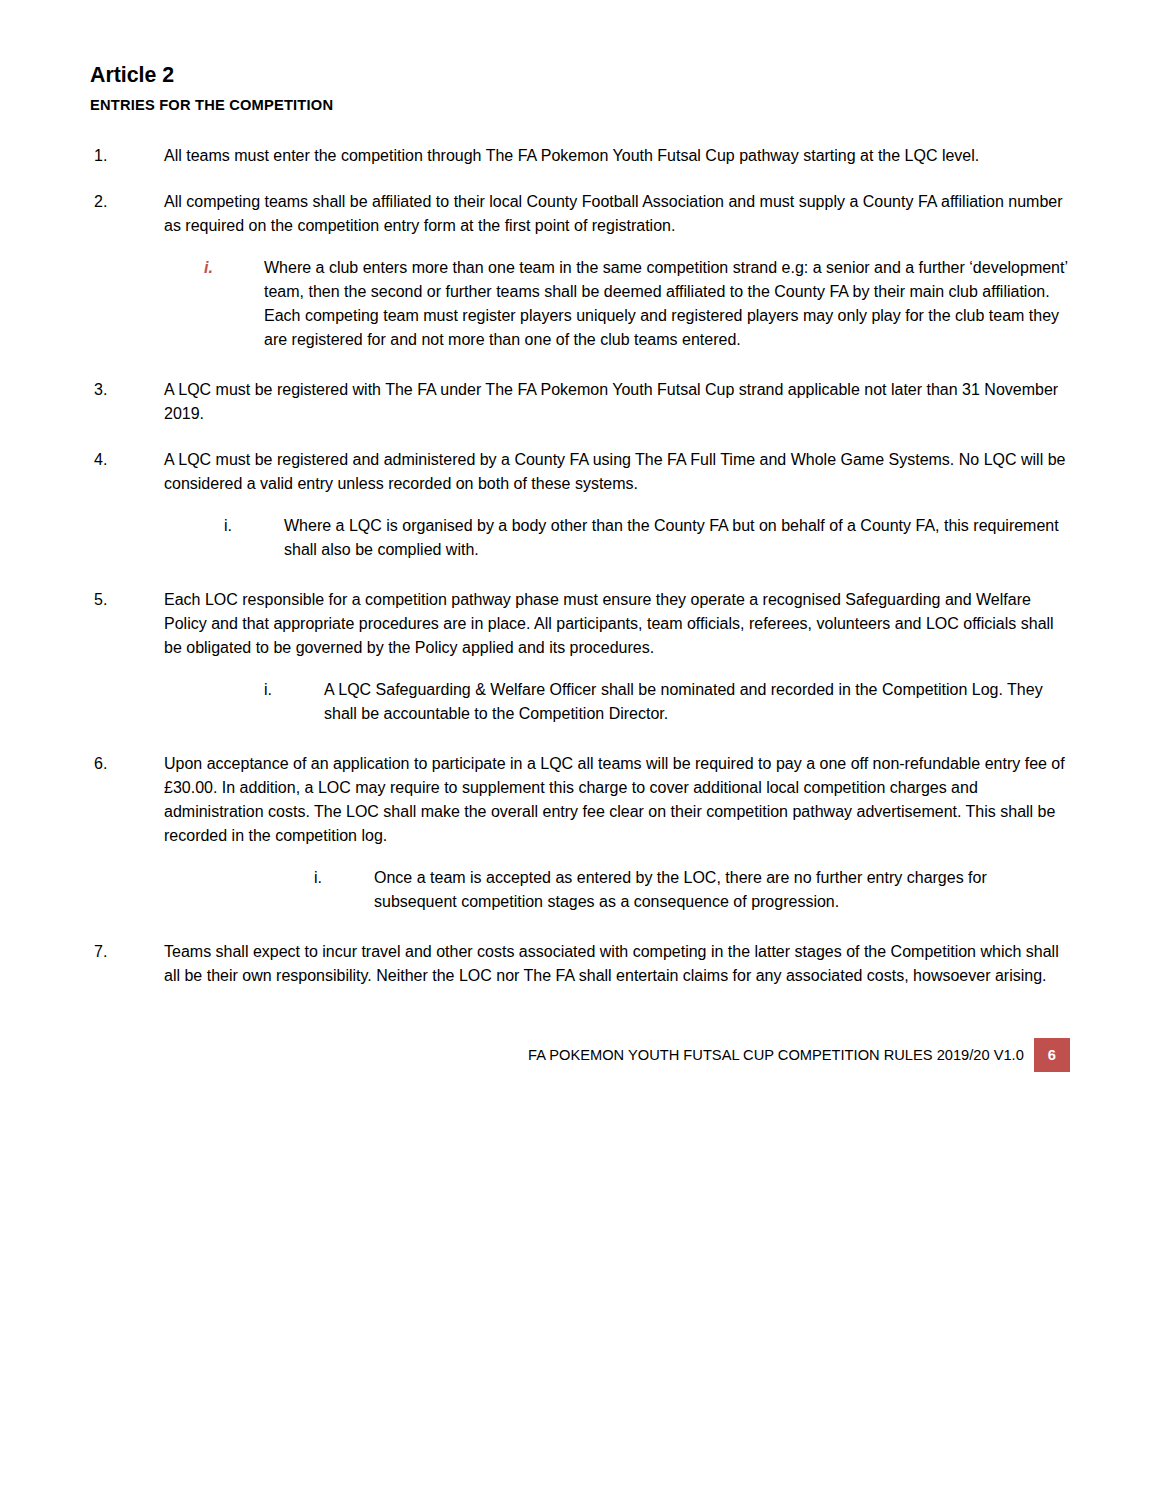Article 2
ENTRIES FOR THE COMPETITION
1.
All teams must enter the competition through The FA Pokemon Youth Futsal Cup pathway starting at the LQC level.
2.
All competing teams shall be affiliated to their local County Football Association and must supply a County FA affiliation number as required on the competition entry form at the first point of registration.
i.
Where a club enters more than one team in the same competition strand e.g: a senior and a further ‘development’ team, then the second or further teams shall be deemed affiliated to the County FA by their main club affiliation. Each competing team must register players uniquely and registered players may only play for the club team they are registered for and not more than one of the club teams entered.
3.
A LQC must be registered with The FA under The FA Pokemon Youth Futsal Cup strand applicable not later than 31 November 2019.
4.
A LQC must be registered and administered by a County FA using The FA Full Time and Whole Game Systems. No LQC will be considered a valid entry unless recorded on both of these systems.
i.
Where a LQC is organised by a body other than the County FA but on behalf of a County FA, this requirement shall also be complied with.
5.
Each LOC responsible for a competition pathway phase must ensure they operate a recognised Safeguarding and Welfare Policy and that appropriate procedures are in place. All participants, team officials, referees, volunteers and LOC officials shall be obligated to be governed by the Policy applied and its procedures.
i.
A LQC Safeguarding & Welfare Officer shall be nominated and recorded in the Competition Log. They shall be accountable to the Competition Director.
6.
Upon acceptance of an application to participate in a LQC all teams will be required to pay a one off non-refundable entry fee of £30.00. In addition, a LOC may require to supplement this charge to cover additional local competition charges and administration costs. The LOC shall make the overall entry fee clear on their competition pathway advertisement. This shall be recorded in the competition log.
i.
Once a team is accepted as entered by the LOC, there are no further entry charges for subsequent competition stages as a consequence of progression.
7.
Teams shall expect to incur travel and other costs associated with competing in the latter stages of the Competition which shall all be their own responsibility. Neither the LOC nor The FA shall entertain claims for any associated costs, howsoever arising.
FA POKEMON YOUTH FUTSAL CUP COMPETITION RULES 2019/20 V1.0
6